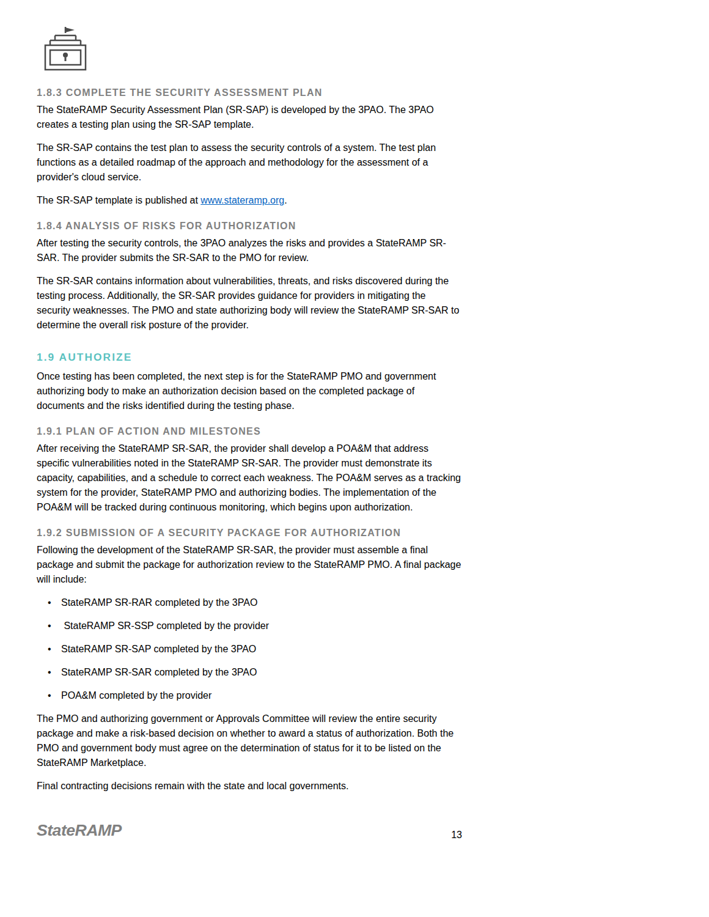1.8.3 Complete the Security Assessment Plan
The StateRAMP Security Assessment Plan (SR-SAP) is developed by the 3PAO. The 3PAO creates a testing plan using the SR-SAP template.
The SR-SAP contains the test plan to assess the security controls of a system. The test plan functions as a detailed roadmap of the approach and methodology for the assessment of a provider's cloud service.
The SR-SAP template is published at www.stateramp.org.
1.8.4 Analysis of Risks for Authorization
After testing the security controls, the 3PAO analyzes the risks and provides a StateRAMP SR-SAR. The provider submits the SR-SAR to the PMO for review.
The SR-SAR contains information about vulnerabilities, threats, and risks discovered during the testing process. Additionally, the SR-SAR provides guidance for providers in mitigating the security weaknesses. The PMO and state authorizing body will review the StateRAMP SR-SAR to determine the overall risk posture of the provider.
1.9 Authorize
Once testing has been completed, the next step is for the StateRAMP PMO and government authorizing body to make an authorization decision based on the completed package of documents and the risks identified during the testing phase.
1.9.1 Plan of Action and Milestones
After receiving the StateRAMP SR-SAR, the provider shall develop a POA&M that address specific vulnerabilities noted in the StateRAMP SR-SAR. The provider must demonstrate its capacity, capabilities, and a schedule to correct each weakness. The POA&M serves as a tracking system for the provider, StateRAMP PMO and authorizing bodies. The implementation of the POA&M will be tracked during continuous monitoring, which begins upon authorization.
1.9.2 Submission of a Security Package for Authorization
Following the development of the StateRAMP SR-SAR, the provider must assemble a final package and submit the package for authorization review to the StateRAMP PMO. A final package will include:
StateRAMP SR-RAR completed by the 3PAO
StateRAMP SR-SSP completed by the provider
StateRAMP SR-SAP completed by the 3PAO
StateRAMP SR-SAR completed by the 3PAO
POA&M completed by the provider
The PMO and authorizing government or Approvals Committee will review the entire security package and make a risk-based decision on whether to award a status of authorization. Both the PMO and government body must agree on the determination of status for it to be listed on the StateRAMP Marketplace.
Final contracting decisions remain with the state and local governments.
StateRAMP
13